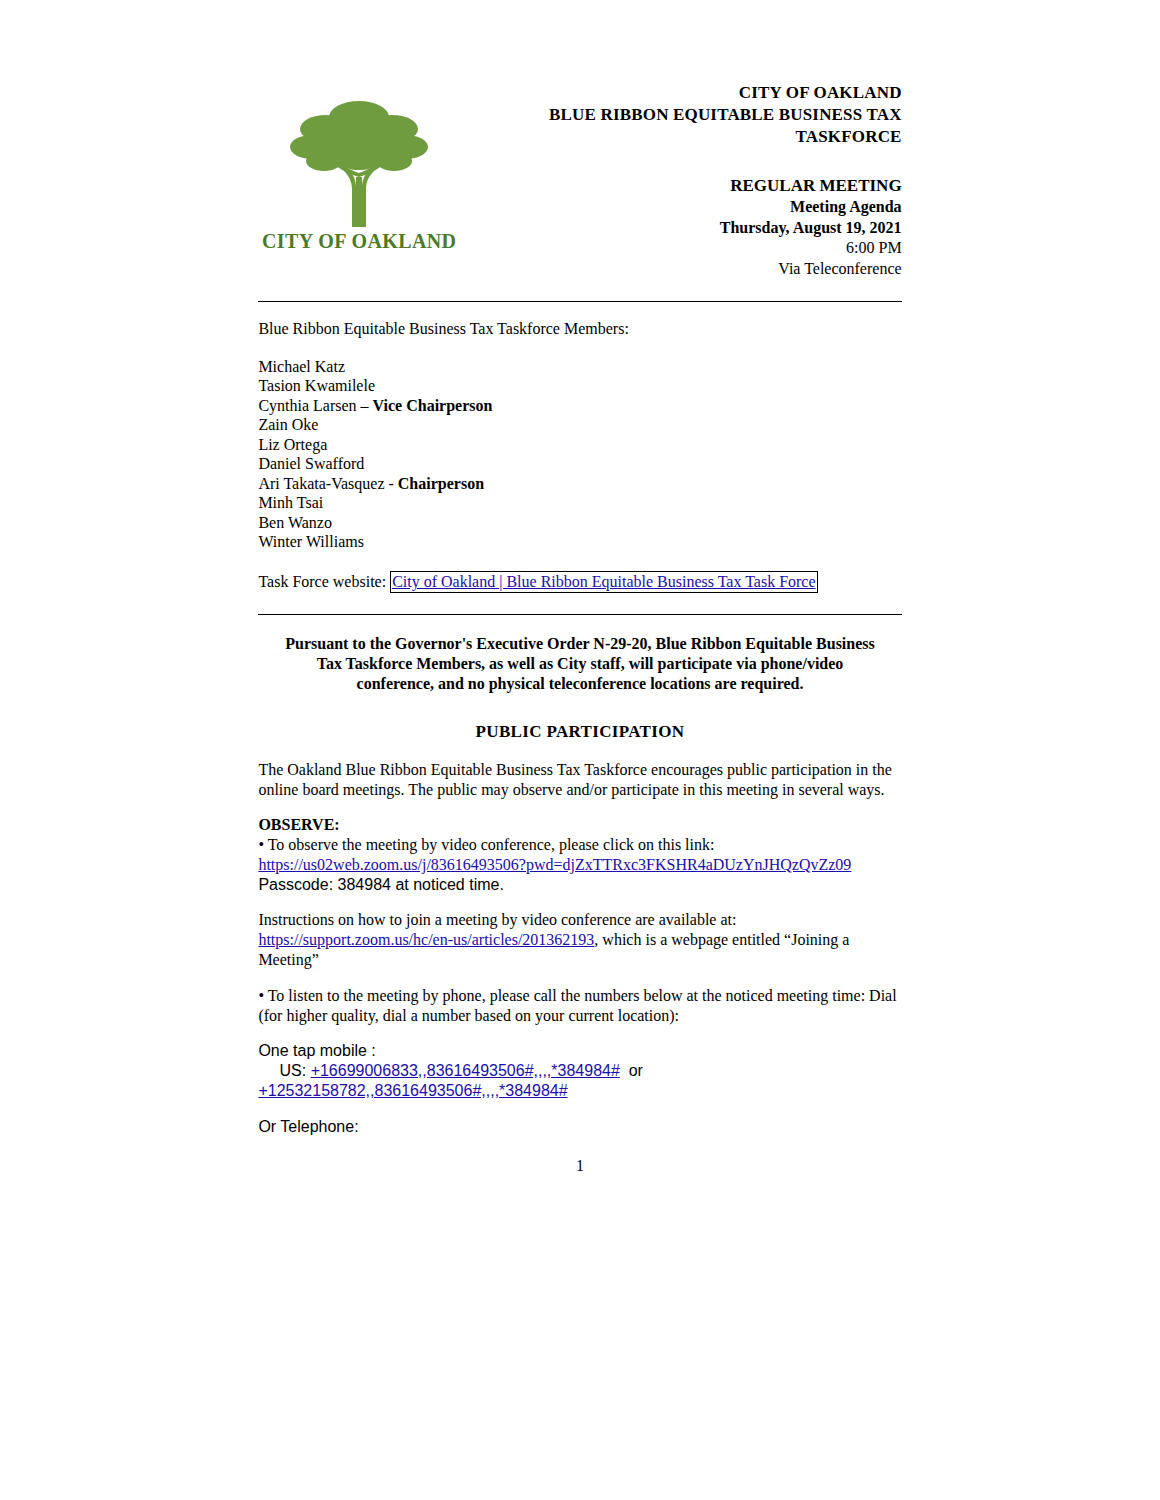CITY OF OAKLAND
CITY OF OAKLAND
BLUE RIBBON EQUITABLE BUSINESS TAX TASKFORCE
REGULAR MEETING
Meeting Agenda
Thursday, August 19, 2021
6:00 PM
Via Teleconference
Blue Ribbon Equitable Business Tax Taskforce Members:
Michael Katz
Tasion Kwamilele
Cynthia Larsen – Vice Chairperson
Zain Oke
Liz Ortega
Daniel Swafford
Ari Takata-Vasquez - Chairperson
Minh Tsai
Ben Wanzo
Winter Williams
Task Force website: City of Oakland | Blue Ribbon Equitable Business Tax Task Force
Pursuant to the Governor's Executive Order N-29-20, Blue Ribbon Equitable Business Tax Taskforce Members, as well as City staff, will participate via phone/video conference, and no physical teleconference locations are required.
PUBLIC PARTICIPATION
The Oakland Blue Ribbon Equitable Business Tax Taskforce encourages public participation in the online board meetings. The public may observe and/or participate in this meeting in several ways.
OBSERVE:
• To observe the meeting by video conference, please click on this link:
https://us02web.zoom.us/j/83616493506?pwd=djZxTTRxc3FKSHR4aDUzYnJHQzQvZz09
Passcode: 384984 at noticed time.
Instructions on how to join a meeting by video conference are available at:
https://support.zoom.us/hc/en-us/articles/201362193, which is a webpage entitled “Joining a Meeting”
• To listen to the meeting by phone, please call the numbers below at the noticed meeting time: Dial (for higher quality, dial a number based on your current location):
One tap mobile :
US: +16699006833,,83616493506#,,,,*384984# or
+12532158782,,83616493506#,,,,*384984#
Or Telephone:
1